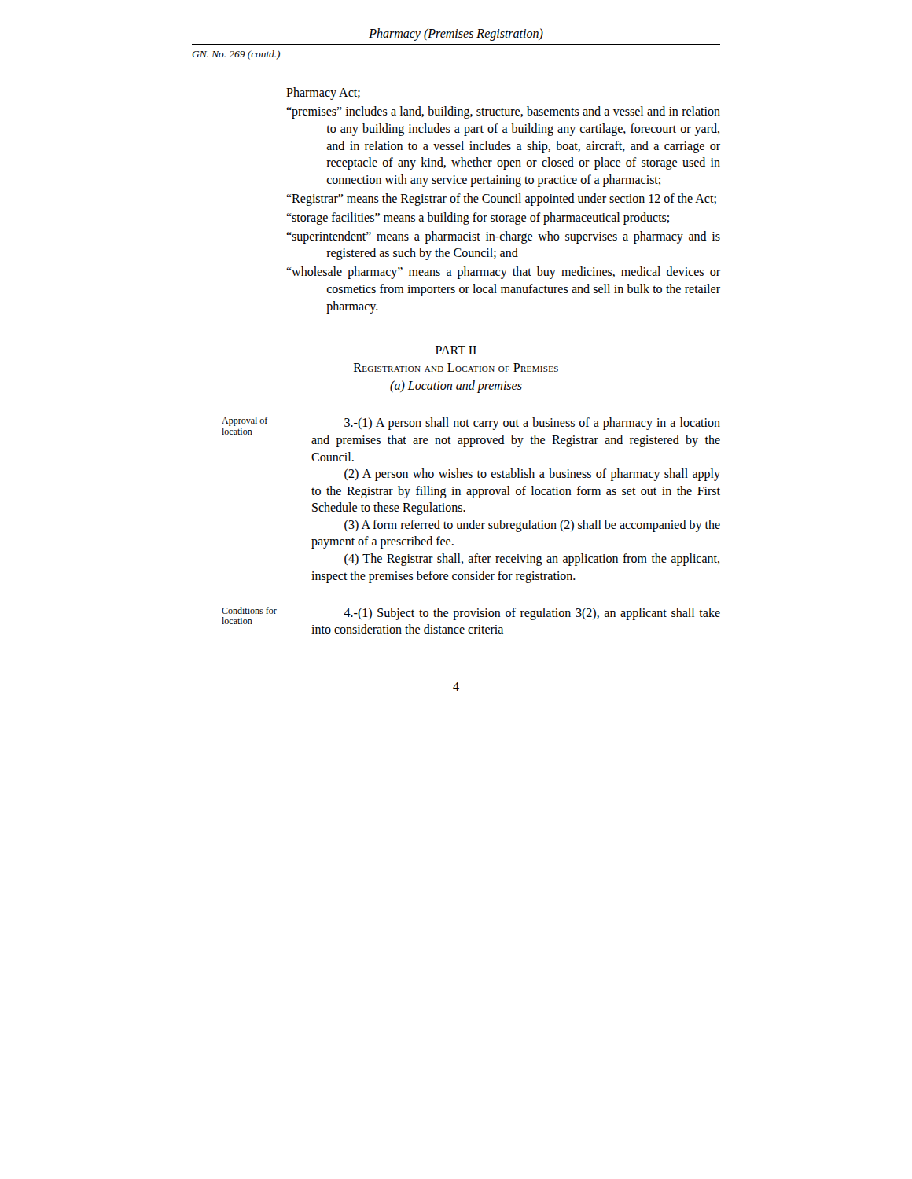Pharmacy (Premises Registration)
GN. No. 269 (contd.)
Pharmacy Act;
“premises” includes a land, building, structure, basements and a vessel and in relation to any building includes a part of a building any cartilage, forecourt or yard, and in relation to a vessel includes a ship, boat, aircraft, and a carriage or receptacle of any kind, whether open or closed or place of storage used in connection with any service pertaining to practice of a pharmacist;
“Registrar” means the Registrar of the Council appointed under section 12 of the Act;
“storage facilities” means a building for storage of pharmaceutical products;
“superintendent” means a pharmacist in-charge who supervises a pharmacy and is registered as such by the Council; and
“wholesale pharmacy” means a pharmacy that buy medicines, medical devices or cosmetics from importers or local manufactures and sell in bulk to the retailer pharmacy.
PART II Registration and Location of Premises (a) Location and premises
Approval of location
3.-(1) A person shall not carry out a business of a pharmacy in a location and premises that are not approved by the Registrar and registered by the Council.
(2) A person who wishes to establish a business of pharmacy shall apply to the Registrar by filling in approval of location form as set out in the First Schedule to these Regulations.
(3) A form referred to under subregulation (2) shall be accompanied by the payment of a prescribed fee.
(4) The Registrar shall, after receiving an application from the applicant, inspect the premises before consider for registration.
Conditions for location
4.-(1) Subject to the provision of regulation 3(2), an applicant shall take into consideration the distance criteria
4